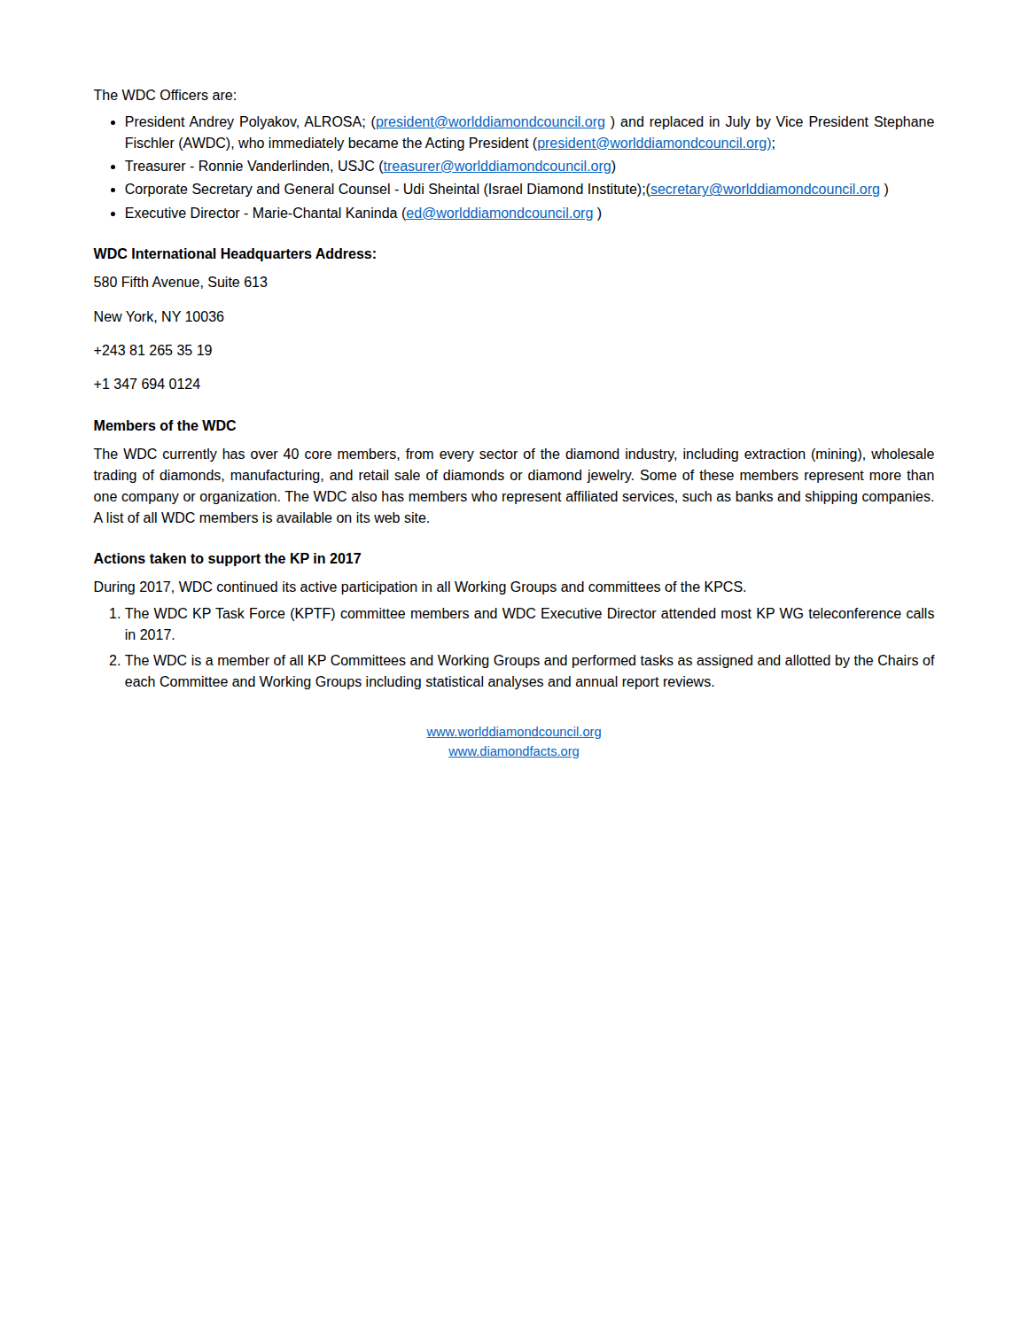The WDC Officers are:
President Andrey Polyakov, ALROSA; (president@worlddiamondcouncil.org ) and replaced in July by Vice President Stephane Fischler (AWDC), who immediately became the Acting President (president@worlddiamondcouncil.org);
Treasurer - Ronnie Vanderlinden, USJC (treasurer@worlddiamondcouncil.org)
Corporate Secretary and General Counsel - Udi Sheintal (Israel Diamond Institute);(secretary@worlddiamondcouncil.org )
Executive Director - Marie-Chantal Kaninda (ed@worlddiamondcouncil.org )
WDC International Headquarters Address:
580 Fifth Avenue, Suite 613
New York, NY 10036
+243 81 265 35 19
+1 347 694 0124
Members of the WDC
The WDC currently has over 40 core members, from every sector of the diamond industry, including extraction (mining), wholesale trading of diamonds, manufacturing, and retail sale of diamonds or diamond jewelry. Some of these members represent more than one company or organization. The WDC also has members who represent affiliated services, such as banks and shipping companies. A list of all WDC members is available on its web site.
Actions taken to support the KP in 2017
During 2017, WDC continued its active participation in all Working Groups and committees of the KPCS.
The WDC KP Task Force (KPTF) committee members and WDC Executive Director attended most KP WG teleconference calls in 2017.
The WDC is a member of all KP Committees and Working Groups and performed tasks as assigned and allotted by the Chairs of each Committee and Working Groups including statistical analyses and annual report reviews.
www.worlddiamondcouncil.org
www.diamondfacts.org